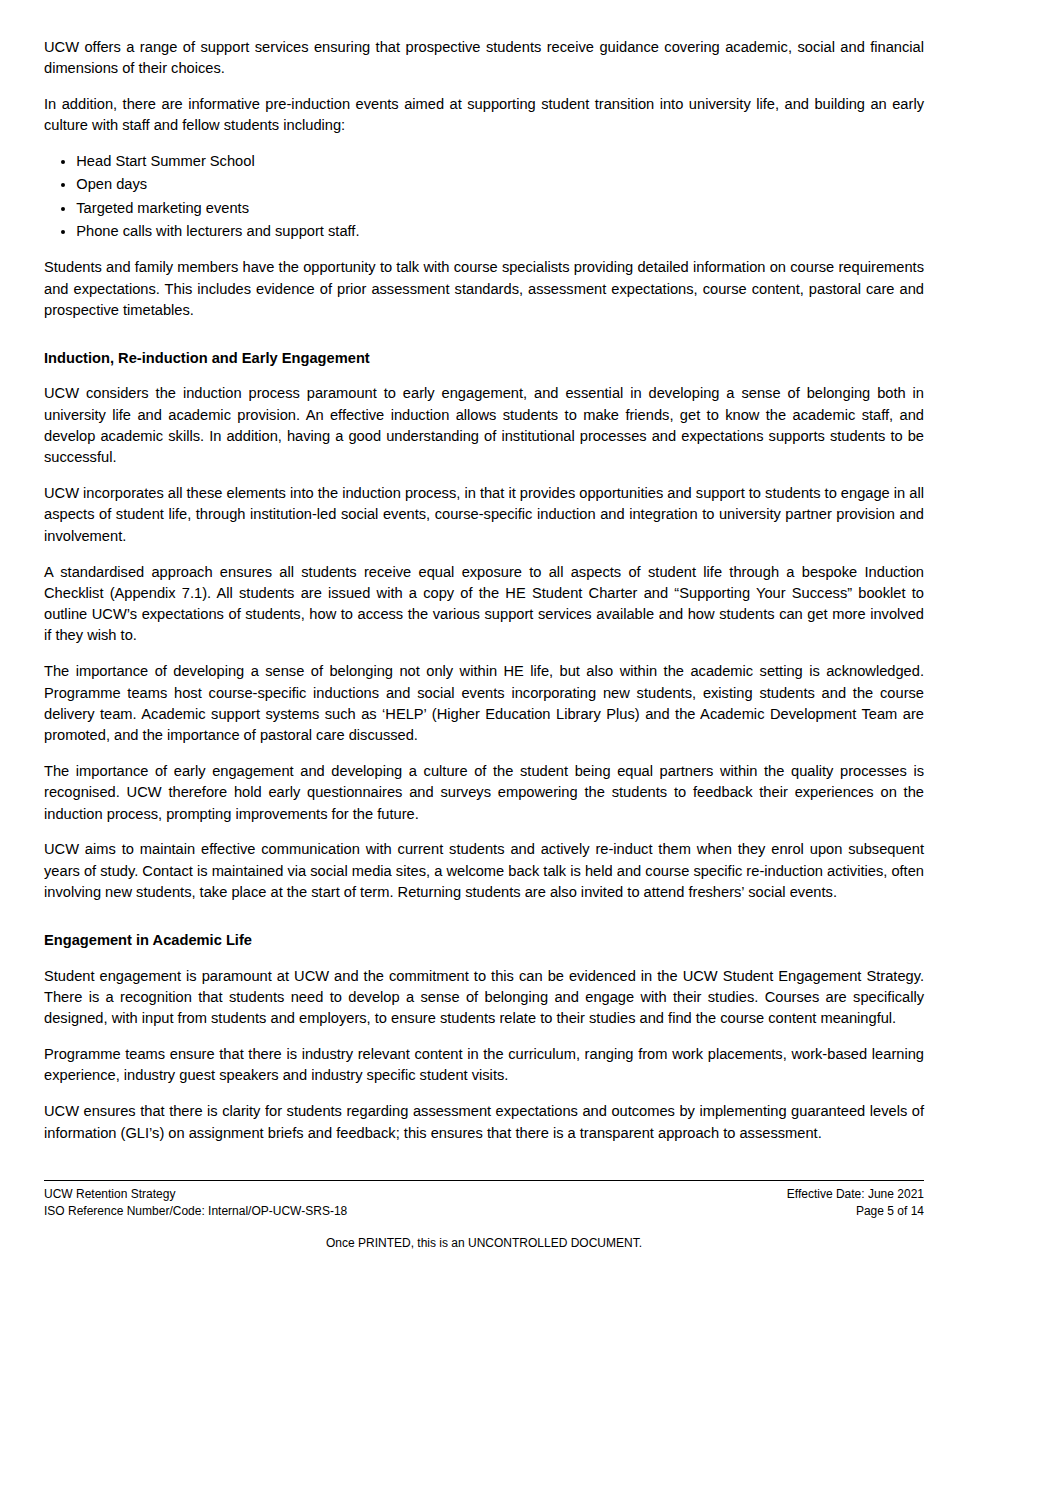UCW offers a range of support services ensuring that prospective students receive guidance covering academic, social and financial dimensions of their choices.
In addition, there are informative pre-induction events aimed at supporting student transition into university life, and building an early culture with staff and fellow students including:
Head Start Summer School
Open days
Targeted marketing events
Phone calls with lecturers and support staff.
Students and family members have the opportunity to talk with course specialists providing detailed information on course requirements and expectations. This includes evidence of prior assessment standards, assessment expectations, course content, pastoral care and prospective timetables.
Induction, Re-induction and Early Engagement
UCW considers the induction process paramount to early engagement, and essential in developing a sense of belonging both in university life and academic provision. An effective induction allows students to make friends, get to know the academic staff, and develop academic skills. In addition, having a good understanding of institutional processes and expectations supports students to be successful.
UCW incorporates all these elements into the induction process, in that it provides opportunities and support to students to engage in all aspects of student life, through institution-led social events, course-specific induction and integration to university partner provision and involvement.
A standardised approach ensures all students receive equal exposure to all aspects of student life through a bespoke Induction Checklist (Appendix 7.1). All students are issued with a copy of the HE Student Charter and “Supporting Your Success” booklet to outline UCW’s expectations of students, how to access the various support services available and how students can get more involved if they wish to.
The importance of developing a sense of belonging not only within HE life, but also within the academic setting is acknowledged. Programme teams host course-specific inductions and social events incorporating new students, existing students and the course delivery team. Academic support systems such as ‘HELP’ (Higher Education Library Plus) and the Academic Development Team are promoted, and the importance of pastoral care discussed.
The importance of early engagement and developing a culture of the student being equal partners within the quality processes is recognised. UCW therefore hold early questionnaires and surveys empowering the students to feedback their experiences on the induction process, prompting improvements for the future.
UCW aims to maintain effective communication with current students and actively re-induct them when they enrol upon subsequent years of study. Contact is maintained via social media sites, a welcome back talk is held and course specific re-induction activities, often involving new students, take place at the start of term. Returning students are also invited to attend freshers’ social events.
Engagement in Academic Life
Student engagement is paramount at UCW and the commitment to this can be evidenced in the UCW Student Engagement Strategy. There is a recognition that students need to develop a sense of belonging and engage with their studies. Courses are specifically designed, with input from students and employers, to ensure students relate to their studies and find the course content meaningful.
Programme teams ensure that there is industry relevant content in the curriculum, ranging from work placements, work-based learning experience, industry guest speakers and industry specific student visits.
UCW ensures that there is clarity for students regarding assessment expectations and outcomes by implementing guaranteed levels of information (GLI’s) on assignment briefs and feedback; this ensures that there is a transparent approach to assessment.
UCW Retention Strategy
ISO Reference Number/Code: Internal/OP-UCW-SRS-18
Effective Date: June 2021
Page 5 of 14
Once PRINTED, this is an UNCONTROLLED DOCUMENT.